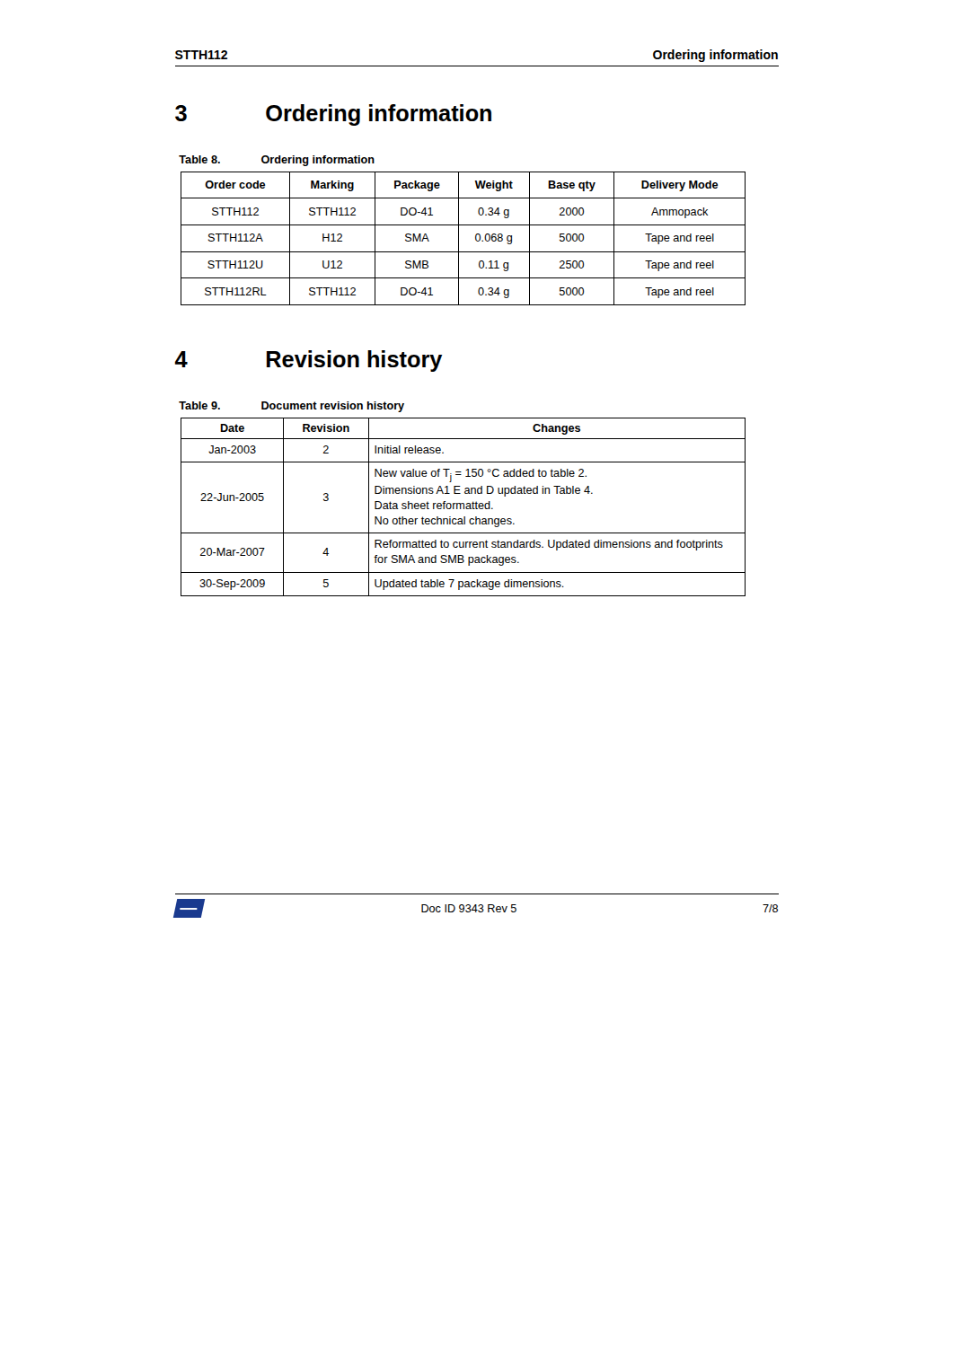STTH112
Ordering information
3 Ordering information
Table 8. Ordering information
| Order code | Marking | Package | Weight | Base qty | Delivery Mode |
| --- | --- | --- | --- | --- | --- |
| STTH112 | STTH112 | DO-41 | 0.34 g | 2000 | Ammopack |
| STTH112A | H12 | SMA | 0.068 g | 5000 | Tape and reel |
| STTH112U | U12 | SMB | 0.11 g | 2500 | Tape and reel |
| STTH112RL | STTH112 | DO-41 | 0.34 g | 5000 | Tape and reel |
4 Revision history
Table 9. Document revision history
| Date | Revision | Changes |
| --- | --- | --- |
| Jan-2003 | 2 | Initial release. |
| 22-Jun-2005 | 3 | New value of T j = 150 °C added to table 2. Dimensions A1 E and D updated in Table 4. Data sheet reformatted. No other technical changes. |
| 20-Mar-2007 | 4 | Reformatted to current standards. Updated dimensions and footprints for SMA and SMB packages. |
| 30-Sep-2009 | 5 | Updated table 7 package dimensions. |
Doc ID 9343 Rev 5
7/8